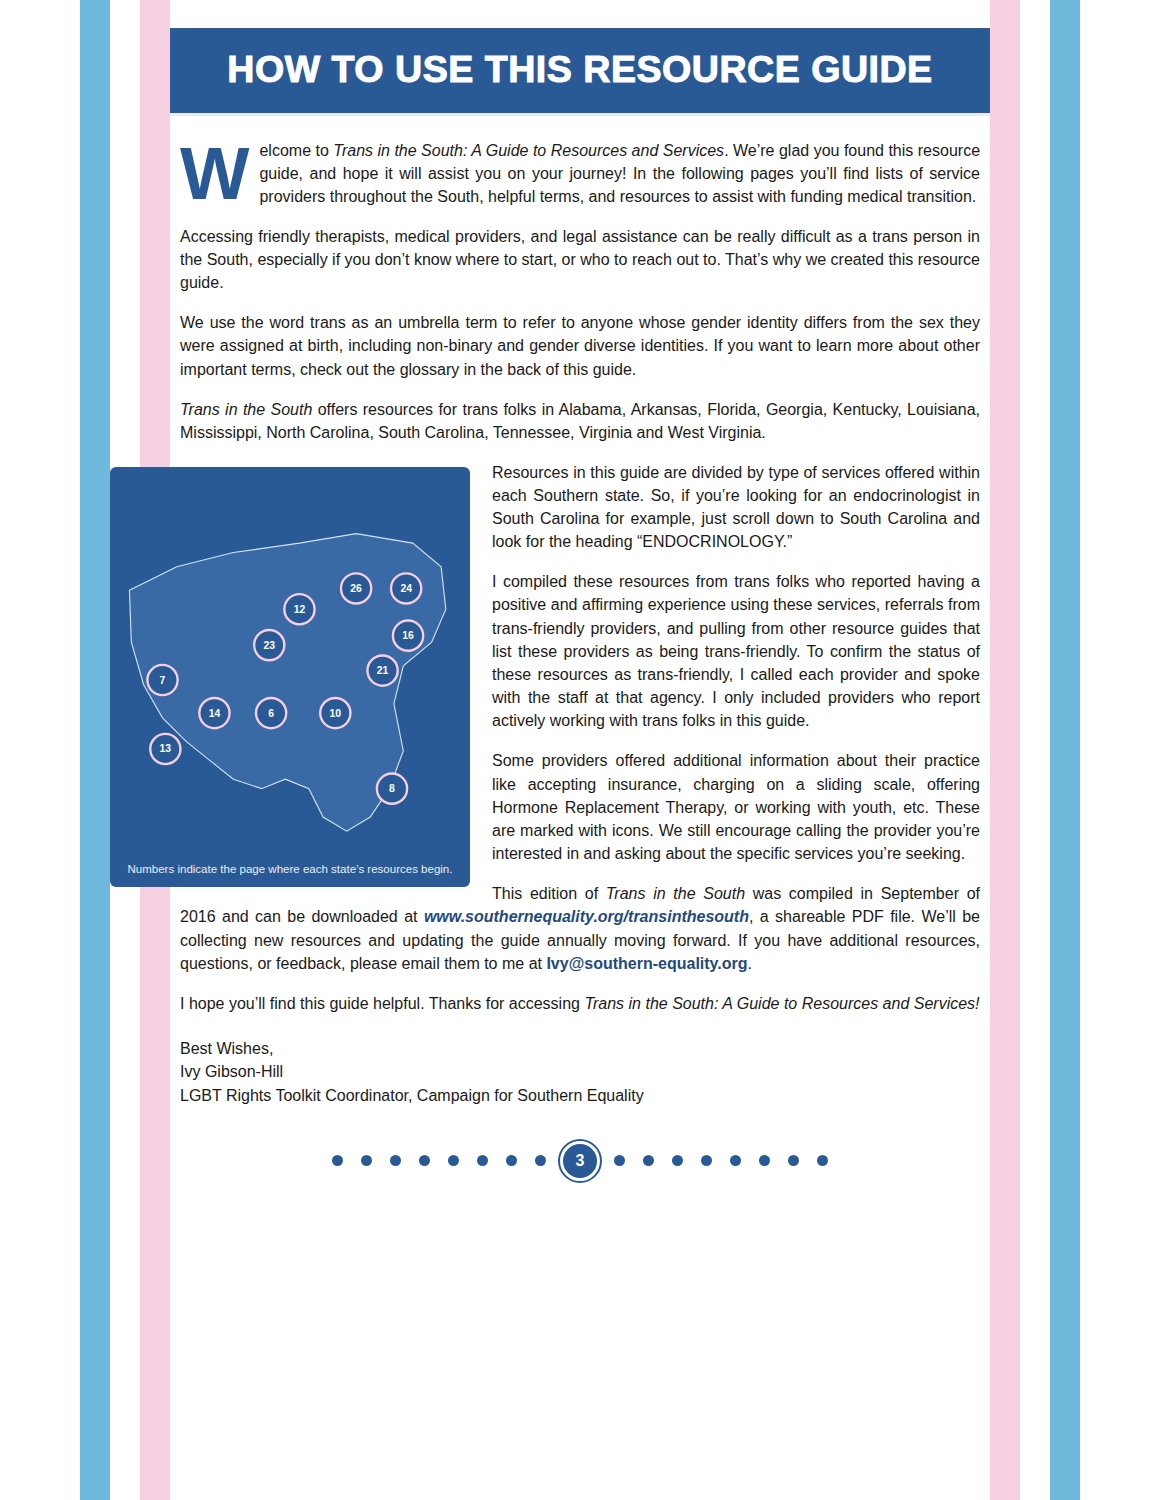How to Use This Resource Guide
Welcome to Trans in the South: A Guide to Resources and Services. We’re glad you found this resource guide, and hope it will assist you on your journey! In the following pages you’ll find lists of service providers throughout the South, helpful terms, and resources to assist with funding medical transition.
Accessing friendly therapists, medical providers, and legal assistance can be really difficult as a trans person in the South, especially if you don’t know where to start, or who to reach out to. That’s why we created this resource guide.
We use the word trans as an umbrella term to refer to anyone whose gender identity differs from the sex they were assigned at birth, including non-binary and gender diverse identities. If you want to learn more about other important terms, check out the glossary in the back of this guide.
Trans in the South offers resources for trans folks in Alabama, Arkansas, Florida, Georgia, Kentucky, Louisiana, Mississippi, North Carolina, South Carolina, Tennessee, Virginia and West Virginia.
Southern United States map with numbered markers Stylized map showing numbered circles: 26, 24, 12, 16, 23, 21, 7, 14, 6, 10, 13, 8. 26 24 12 16 23 21 7 14 6 10 13 8
Numbers indicate the page where each state’s resources begin.
Resources in this guide are divided by type of services offered within each Southern state. So, if you’re looking for an endocrinologist in South Carolina for example, just scroll down to South Carolina and look for the heading “ENDOCRINOLOGY.”
I compiled these resources from trans folks who reported having a positive and affirming experience using these services, referrals from trans-friendly providers, and pulling from other resource guides that list these providers as being trans-friendly. To confirm the status of these resources as trans-friendly, I called each provider and spoke with the staff at that agency. I only included providers who report actively working with trans folks in this guide.
Some providers offered additional information about their practice like accepting insurance, charging on a sliding scale, offering Hormone Replacement Therapy, or working with youth, etc. These are marked with icons. We still encourage calling the provider you’re interested in and asking about the specific services you’re seeking.
This edition of Trans in the South was compiled in September of 2016 and can be downloaded at www.southernequality.org/transinthesouth, a shareable PDF file. We’ll be collecting new resources and updating the guide annually moving forward. If you have additional resources, questions, or feedback, please email them to me at Ivy@southern-equality.org.
I hope you’ll find this guide helpful. Thanks for accessing Trans in the South: A Guide to Resources and Services!
Best Wishes,
Ivy Gibson-Hill
LGBT Rights Toolkit Coordinator, Campaign for Southern Equality
3